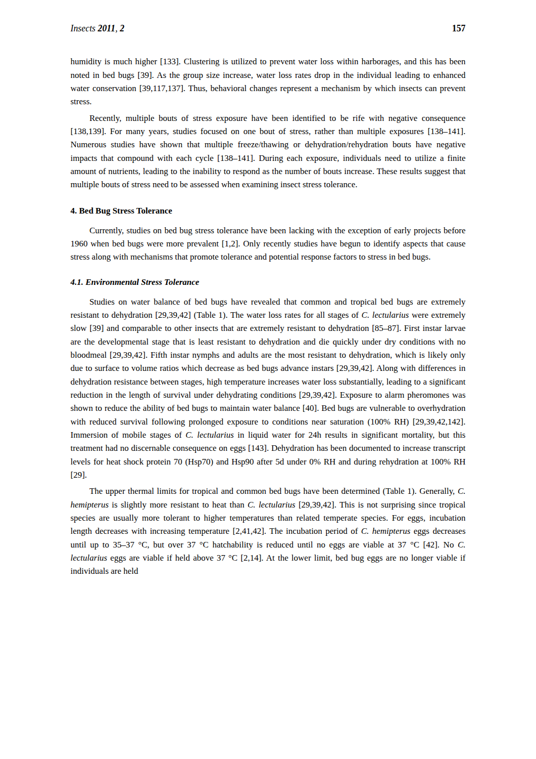Insects 2011, 2 157
humidity is much higher [133]. Clustering is utilized to prevent water loss within harborages, and this has been noted in bed bugs [39]. As the group size increase, water loss rates drop in the individual leading to enhanced water conservation [39,117,137]. Thus, behavioral changes represent a mechanism by which insects can prevent stress.
Recently, multiple bouts of stress exposure have been identified to be rife with negative consequence [138,139]. For many years, studies focused on one bout of stress, rather than multiple exposures [138–141]. Numerous studies have shown that multiple freeze/thawing or dehydration/rehydration bouts have negative impacts that compound with each cycle [138–141]. During each exposure, individuals need to utilize a finite amount of nutrients, leading to the inability to respond as the number of bouts increase. These results suggest that multiple bouts of stress need to be assessed when examining insect stress tolerance.
4. Bed Bug Stress Tolerance
Currently, studies on bed bug stress tolerance have been lacking with the exception of early projects before 1960 when bed bugs were more prevalent [1,2]. Only recently studies have begun to identify aspects that cause stress along with mechanisms that promote tolerance and potential response factors to stress in bed bugs.
4.1. Environmental Stress Tolerance
Studies on water balance of bed bugs have revealed that common and tropical bed bugs are extremely resistant to dehydration [29,39,42] (Table 1). The water loss rates for all stages of C. lectularius were extremely slow [39] and comparable to other insects that are extremely resistant to dehydration [85–87]. First instar larvae are the developmental stage that is least resistant to dehydration and die quickly under dry conditions with no bloodmeal [29,39,42]. Fifth instar nymphs and adults are the most resistant to dehydration, which is likely only due to surface to volume ratios which decrease as bed bugs advance instars [29,39,42]. Along with differences in dehydration resistance between stages, high temperature increases water loss substantially, leading to a significant reduction in the length of survival under dehydrating conditions [29,39,42]. Exposure to alarm pheromones was shown to reduce the ability of bed bugs to maintain water balance [40]. Bed bugs are vulnerable to overhydration with reduced survival following prolonged exposure to conditions near saturation (100% RH) [29,39,42,142]. Immersion of mobile stages of C. lectularius in liquid water for 24h results in significant mortality, but this treatment had no discernable consequence on eggs [143]. Dehydration has been documented to increase transcript levels for heat shock protein 70 (Hsp70) and Hsp90 after 5d under 0% RH and during rehydration at 100% RH [29].
The upper thermal limits for tropical and common bed bugs have been determined (Table 1). Generally, C. hemipterus is slightly more resistant to heat than C. lectularius [29,39,42]. This is not surprising since tropical species are usually more tolerant to higher temperatures than related temperate species. For eggs, incubation length decreases with increasing temperature [2,41,42]. The incubation period of C. hemipterus eggs decreases until up to 35–37 °C, but over 37 °C hatchability is reduced until no eggs are viable at 37 °C [42]. No C. lectularius eggs are viable if held above 37 °C [2,14]. At the lower limit, bed bug eggs are no longer viable if individuals are held